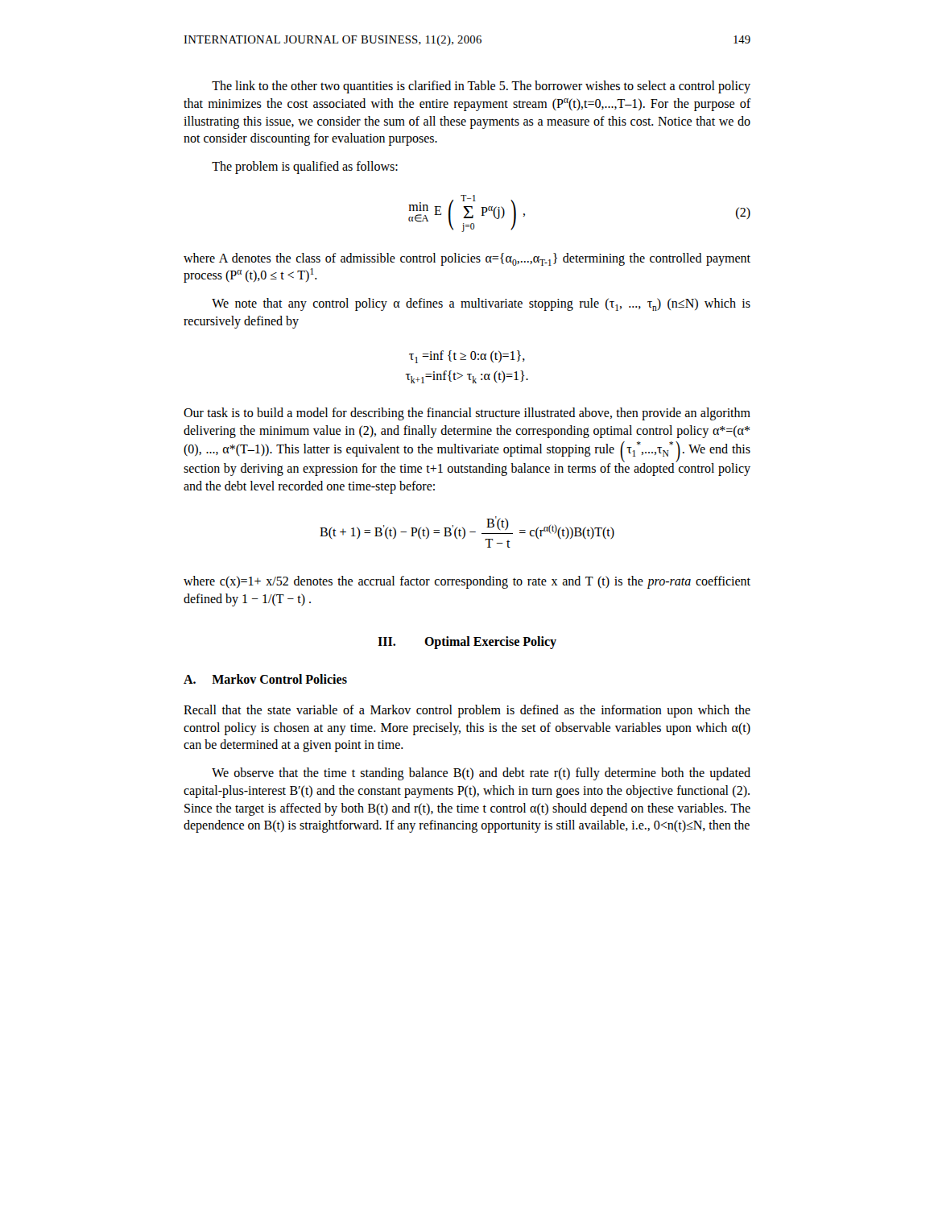INTERNATIONAL JOURNAL OF BUSINESS, 11(2), 2006 149
The link to the other two quantities is clarified in Table 5. The borrower wishes to select a control policy that minimizes the cost associated with the entire repayment stream (Pα(t),t=0,...,T–1). For the purpose of illustrating this issue, we consider the sum of all these payments as a measure of this cost. Notice that we do not consider discounting for evaluation purposes.
The problem is qualified as follows:
min α∈A E ( T−1 Σ j=0 Pα(j) ) ,
(2)
where A denotes the class of admissible control policies α={α0,...,αT-1} determining the controlled payment process (Pα (t),0 ≤ t < T)1.
We note that any control policy α defines a multivariate stopping rule (τ1, ..., τn) (n≤N) which is recursively defined by
τ1 =inf {t ≥ 0:α (t)=1},
τk+1=inf{t> τk :α (t)=1}.
Our task is to build a model for describing the financial structure illustrated above, then provide an algorithm delivering the minimum value in (2), and finally determine the corresponding optimal control policy α*=(α*(0), ..., α*(T–1)). This latter is equivalent to the multivariate optimal stopping rule (τ1*,...,τN*). We end this section by deriving an expression for the time t+1 outstanding balance in terms of the adopted control policy and the debt level recorded one time-step before:
B(t + 1) = B'(t) − P(t) = B'(t) − B'(t) T − t = c(rα(t)(t))B(t)T(t)
where c(x)=1+ x/52 denotes the accrual factor corresponding to rate x and T (t) is the pro-rata coefficient defined by 1 − 1/(T − t) .
III. Optimal Exercise Policy
A. Markov Control Policies
Recall that the state variable of a Markov control problem is defined as the information upon which the control policy is chosen at any time. More precisely, this is the set of observable variables upon which α(t) can be determined at a given point in time.
We observe that the time t standing balance B(t) and debt rate r(t) fully determine both the updated capital-plus-interest B′(t) and the constant payments P(t), which in turn goes into the objective functional (2). Since the target is affected by both B(t) and r(t), the time t control α(t) should depend on these variables. The dependence on B(t) is straightforward. If any refinancing opportunity is still available, i.e., 0<n(t)≤N, then the